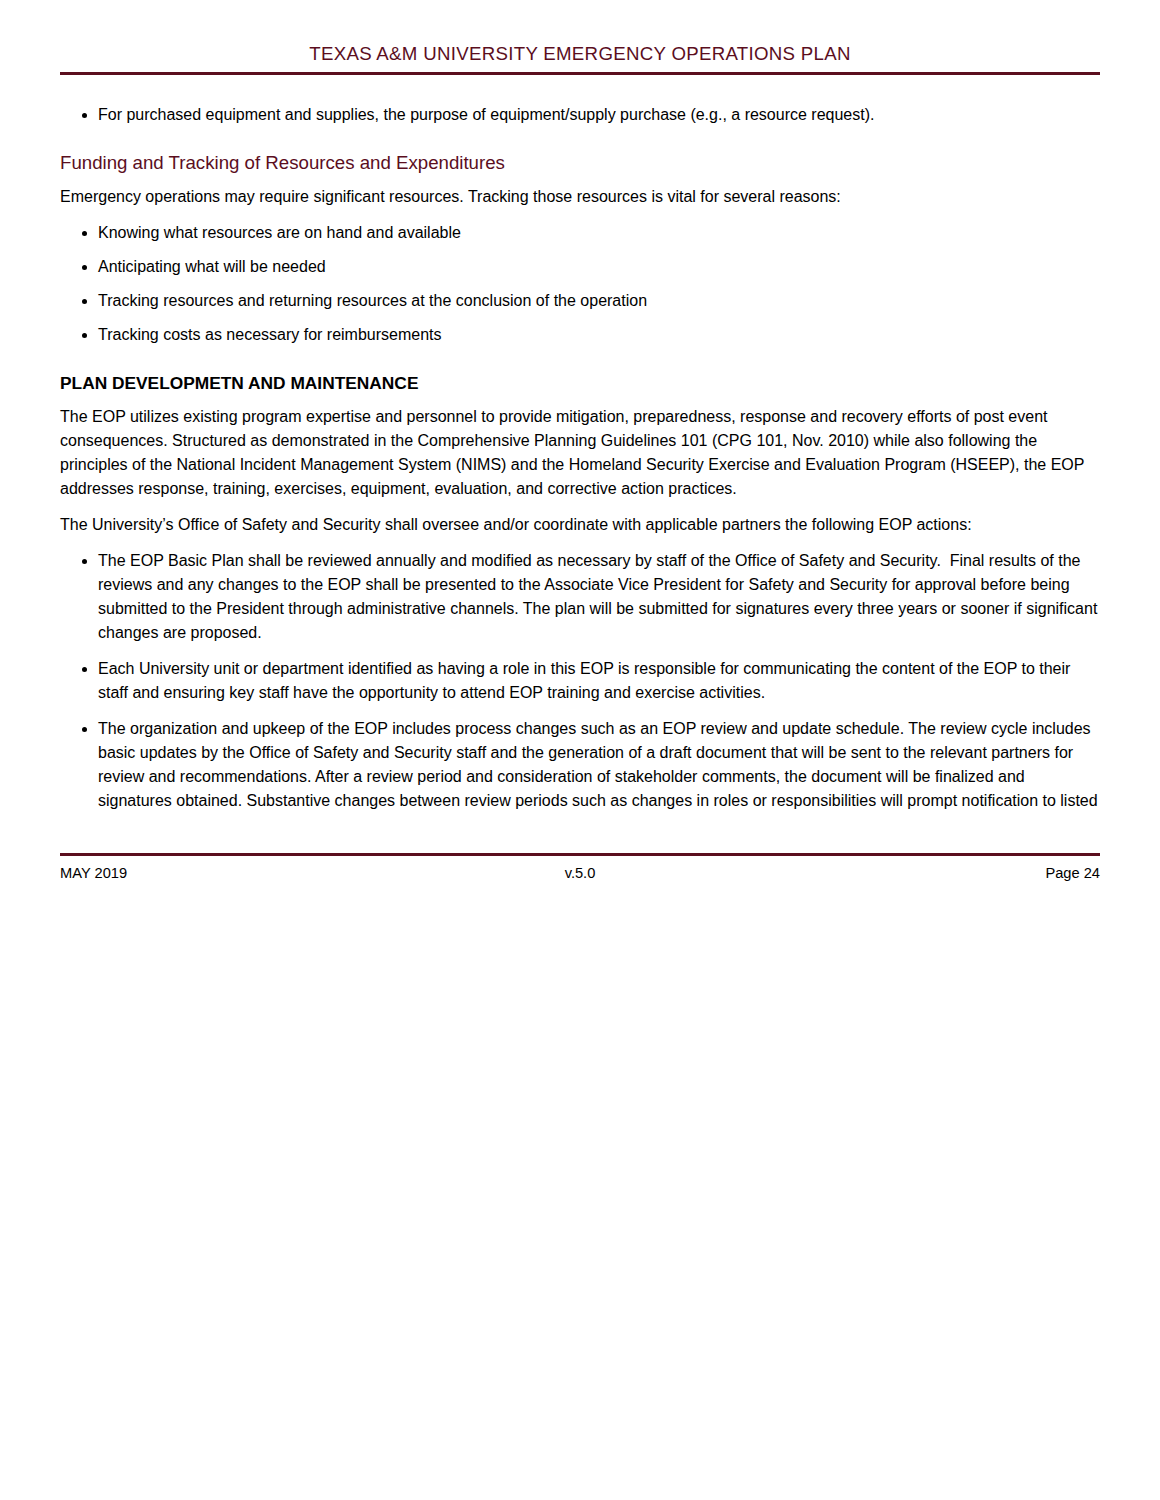TEXAS A&M UNIVERSITY EMERGENCY OPERATIONS PLAN
For purchased equipment and supplies, the purpose of equipment/supply purchase (e.g., a resource request).
Funding and Tracking of Resources and Expenditures
Emergency operations may require significant resources. Tracking those resources is vital for several reasons:
Knowing what resources are on hand and available
Anticipating what will be needed
Tracking resources and returning resources at the conclusion of the operation
Tracking costs as necessary for reimbursements
PLAN DEVELOPMETN AND MAINTENANCE
The EOP utilizes existing program expertise and personnel to provide mitigation, preparedness, response and recovery efforts of post event consequences. Structured as demonstrated in the Comprehensive Planning Guidelines 101 (CPG 101, Nov. 2010) while also following the principles of the National Incident Management System (NIMS) and the Homeland Security Exercise and Evaluation Program (HSEEP), the EOP addresses response, training, exercises, equipment, evaluation, and corrective action practices.
The University’s Office of Safety and Security shall oversee and/or coordinate with applicable partners the following EOP actions:
The EOP Basic Plan shall be reviewed annually and modified as necessary by staff of the Office of Safety and Security. Final results of the reviews and any changes to the EOP shall be presented to the Associate Vice President for Safety and Security for approval before being submitted to the President through administrative channels. The plan will be submitted for signatures every three years or sooner if significant changes are proposed.
Each University unit or department identified as having a role in this EOP is responsible for communicating the content of the EOP to their staff and ensuring key staff have the opportunity to attend EOP training and exercise activities.
The organization and upkeep of the EOP includes process changes such as an EOP review and update schedule. The review cycle includes basic updates by the Office of Safety and Security staff and the generation of a draft document that will be sent to the relevant partners for review and recommendations. After a review period and consideration of stakeholder comments, the document will be finalized and signatures obtained. Substantive changes between review periods such as changes in roles or responsibilities will prompt notification to listed
MAY 2019
v.5.0
Page 24